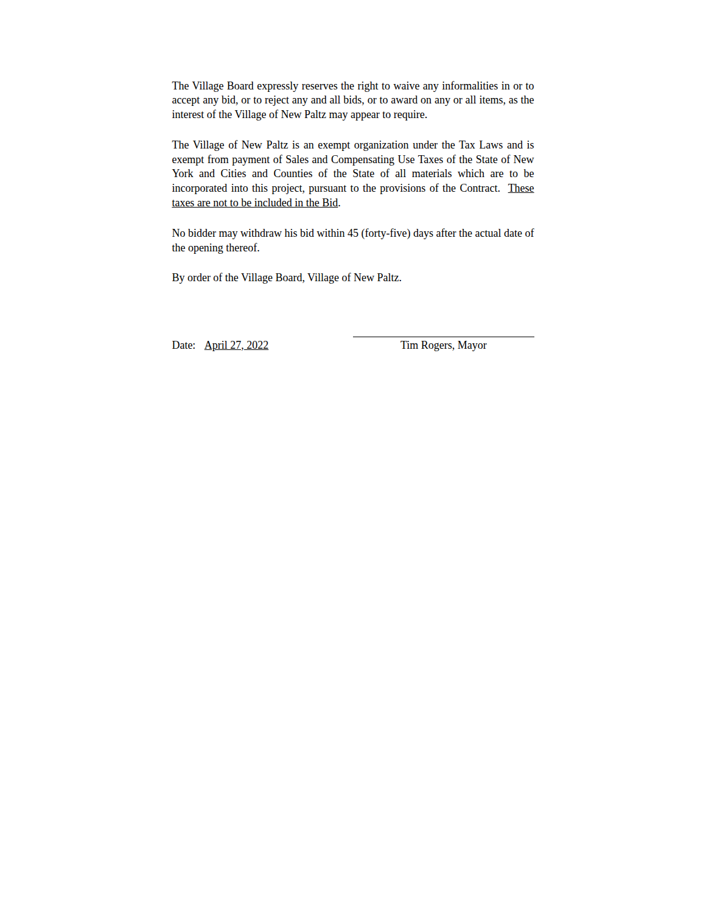The Village Board expressly reserves the right to waive any informalities in or to accept any bid, or to reject any and all bids, or to award on any or all items, as the interest of the Village of New Paltz may appear to require.
The Village of New Paltz is an exempt organization under the Tax Laws and is exempt from payment of Sales and Compensating Use Taxes of the State of New York and Cities and Counties of the State of all materials which are to be incorporated into this project, pursuant to the provisions of the Contract. These taxes are not to be included in the Bid.
No bidder may withdraw his bid within 45 (forty-five) days after the actual date of the opening thereof.
By order of the Village Board, Village of New Paltz.
Date: April 27, 2022
Tim Rogers, Mayor